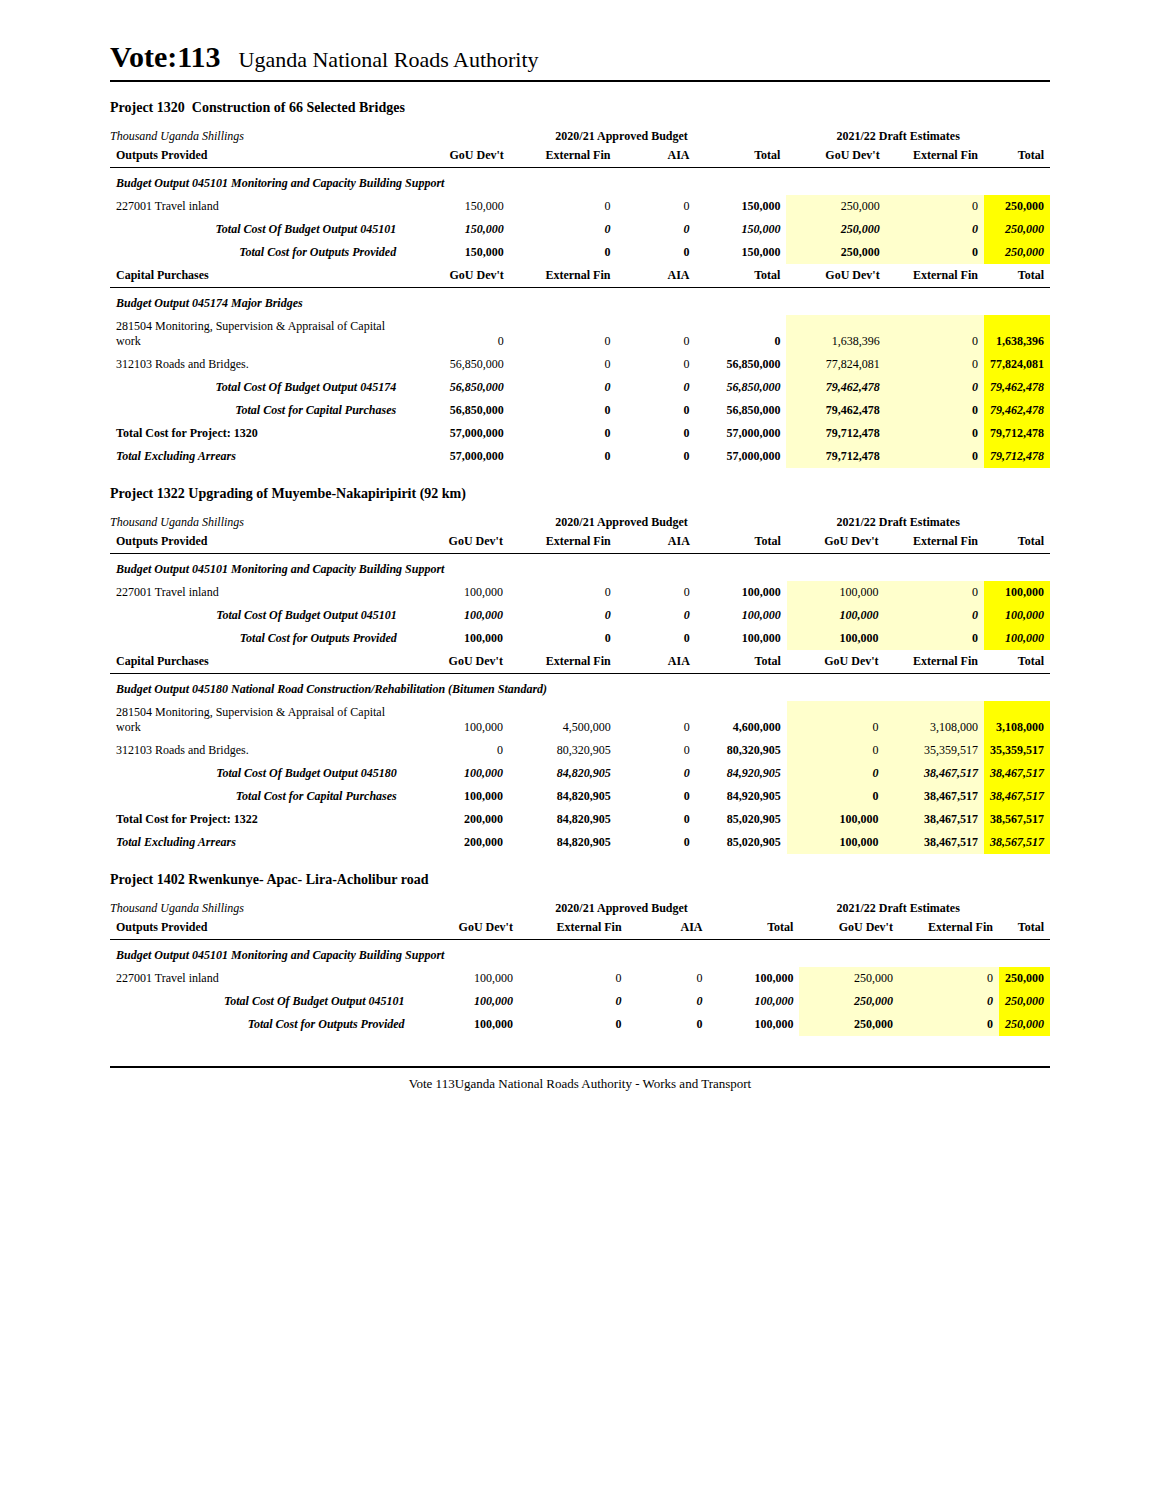Vote:113 Uganda National Roads Authority
Project 1320 Construction of 66 Selected Bridges
Thousand Uganda Shillings 2020/21 Approved Budget 2021/22 Draft Estimates
| Outputs Provided | GoU Dev't | External Fin | AIA | Total | GoU Dev't | External Fin | Total |
| --- | --- | --- | --- | --- | --- | --- | --- |
| Budget Output 045101 Monitoring and Capacity Building Support |
| 227001 Travel inland | 150,000 | 0 | 0 | 150,000 | 250,000 | 0 | 250,000 |
| Total Cost Of Budget Output 045101 | 150,000 | 0 | 0 | 150,000 | 250,000 | 0 | 250,000 |
| Total Cost for Outputs Provided | 150,000 | 0 | 0 | 150,000 | 250,000 | 0 | 250,000 |
| Capital Purchases | GoU Dev't | External Fin | AIA | Total | GoU Dev't | External Fin | Total |
| Budget Output 045174 Major Bridges |
| 281504 Monitoring, Supervision & Appraisal of Capital work | 0 | 0 | 0 | 0 | 1,638,396 | 0 | 1,638,396 |
| 312103 Roads and Bridges. | 56,850,000 | 0 | 0 | 56,850,000 | 77,824,081 | 0 | 77,824,081 |
| Total Cost Of Budget Output 045174 | 56,850,000 | 0 | 0 | 56,850,000 | 79,462,478 | 0 | 79,462,478 |
| Total Cost for Capital Purchases | 56,850,000 | 0 | 0 | 56,850,000 | 79,462,478 | 0 | 79,462,478 |
| Total Cost for Project: 1320 | 57,000,000 | 0 | 0 | 57,000,000 | 79,712,478 | 0 | 79,712,478 |
| Total Excluding Arrears | 57,000,000 | 0 | 0 | 57,000,000 | 79,712,478 | 0 | 79,712,478 |
Project 1322 Upgrading of Muyembe-Nakapiripirit (92 km)
Thousand Uganda Shillings 2020/21 Approved Budget 2021/22 Draft Estimates
| Outputs Provided | GoU Dev't | External Fin | AIA | Total | GoU Dev't | External Fin | Total |
| --- | --- | --- | --- | --- | --- | --- | --- |
| Budget Output 045101 Monitoring and Capacity Building Support |
| 227001 Travel inland | 100,000 | 0 | 0 | 100,000 | 100,000 | 0 | 100,000 |
| Total Cost Of Budget Output 045101 | 100,000 | 0 | 0 | 100,000 | 100,000 | 0 | 100,000 |
| Total Cost for Outputs Provided | 100,000 | 0 | 0 | 100,000 | 100,000 | 0 | 100,000 |
| Capital Purchases | GoU Dev't | External Fin | AIA | Total | GoU Dev't | External Fin | Total |
| Budget Output 045180 National Road Construction/Rehabilitation (Bitumen Standard) |
| 281504 Monitoring, Supervision & Appraisal of Capital work | 100,000 | 4,500,000 | 0 | 4,600,000 | 0 | 3,108,000 | 3,108,000 |
| 312103 Roads and Bridges. | 0 | 80,320,905 | 0 | 80,320,905 | 0 | 35,359,517 | 35,359,517 |
| Total Cost Of Budget Output 045180 | 100,000 | 84,820,905 | 0 | 84,920,905 | 0 | 38,467,517 | 38,467,517 |
| Total Cost for Capital Purchases | 100,000 | 84,820,905 | 0 | 84,920,905 | 0 | 38,467,517 | 38,467,517 |
| Total Cost for Project: 1322 | 200,000 | 84,820,905 | 0 | 85,020,905 | 100,000 | 38,467,517 | 38,567,517 |
| Total Excluding Arrears | 200,000 | 84,820,905 | 0 | 85,020,905 | 100,000 | 38,467,517 | 38,567,517 |
Project 1402 Rwenkunye- Apac- Lira-Acholibur road
Thousand Uganda Shillings 2020/21 Approved Budget 2021/22 Draft Estimates
| Outputs Provided | GoU Dev't | External Fin | AIA | Total | GoU Dev't | External Fin | Total |
| --- | --- | --- | --- | --- | --- | --- | --- |
| Budget Output 045101 Monitoring and Capacity Building Support |
| 227001 Travel inland | 100,000 | 0 | 0 | 100,000 | 250,000 | 0 | 250,000 |
| Total Cost Of Budget Output 045101 | 100,000 | 0 | 0 | 100,000 | 250,000 | 0 | 250,000 |
| Total Cost for Outputs Provided | 100,000 | 0 | 0 | 100,000 | 250,000 | 0 | 250,000 |
Vote 113Uganda National Roads Authority - Works and Transport